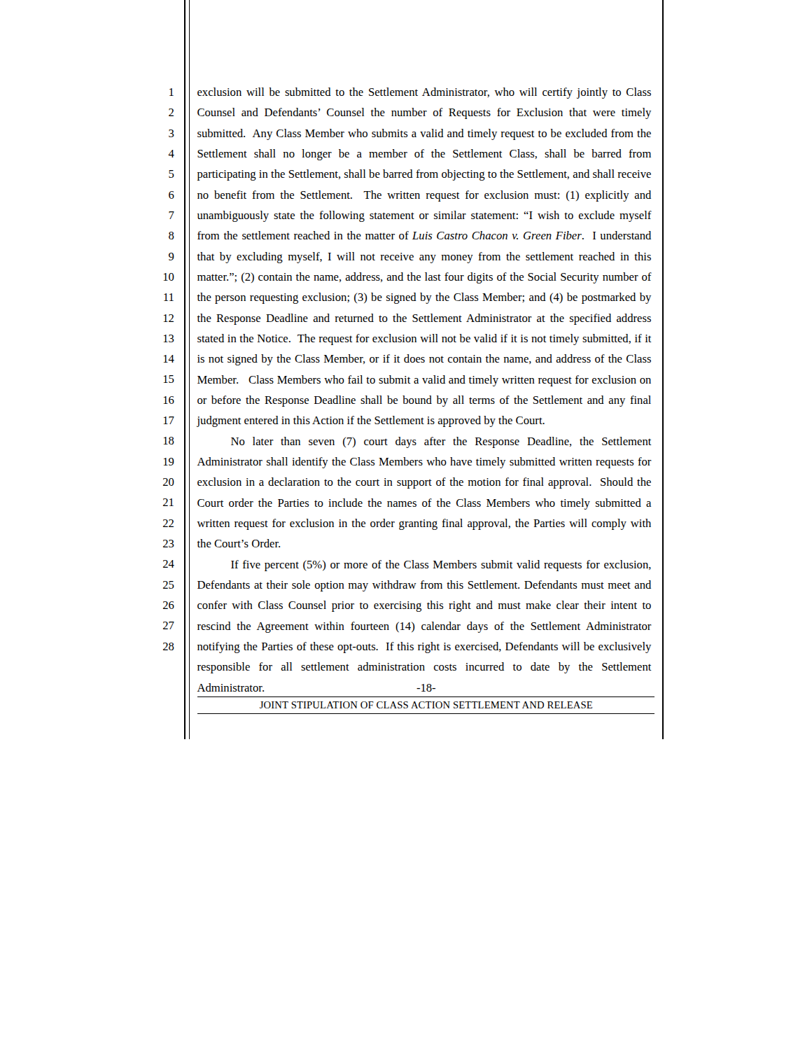1
2
3
4
5
6
7
8
9
10
11
12
13
14
15
16
17
18
19
20
21
22
23
24
25
26
27
28
exclusion will be submitted to the Settlement Administrator, who will certify jointly to Class Counsel and Defendants’ Counsel the number of Requests for Exclusion that were timely submitted. Any Class Member who submits a valid and timely request to be excluded from the Settlement shall no longer be a member of the Settlement Class, shall be barred from participating in the Settlement, shall be barred from objecting to the Settlement, and shall receive no benefit from the Settlement. The written request for exclusion must: (1) explicitly and unambiguously state the following statement or similar statement: “I wish to exclude myself from the settlement reached in the matter of Luis Castro Chacon v. Green Fiber. I understand that by excluding myself, I will not receive any money from the settlement reached in this matter.”; (2) contain the name, address, and the last four digits of the Social Security number of the person requesting exclusion; (3) be signed by the Class Member; and (4) be postmarked by the Response Deadline and returned to the Settlement Administrator at the specified address stated in the Notice. The request for exclusion will not be valid if it is not timely submitted, if it is not signed by the Class Member, or if it does not contain the name, and address of the Class Member. Class Members who fail to submit a valid and timely written request for exclusion on or before the Response Deadline shall be bound by all terms of the Settlement and any final judgment entered in this Action if the Settlement is approved by the Court.
No later than seven (7) court days after the Response Deadline, the Settlement Administrator shall identify the Class Members who have timely submitted written requests for exclusion in a declaration to the court in support of the motion for final approval. Should the Court order the Parties to include the names of the Class Members who timely submitted a written request for exclusion in the order granting final approval, the Parties will comply with the Court’s Order.
If five percent (5%) or more of the Class Members submit valid requests for exclusion, Defendants at their sole option may withdraw from this Settlement. Defendants must meet and confer with Class Counsel prior to exercising this right and must make clear their intent to rescind the Agreement within fourteen (14) calendar days of the Settlement Administrator notifying the Parties of these opt-outs. If this right is exercised, Defendants will be exclusively responsible for all settlement administration costs incurred to date by the Settlement Administrator.
-18-
JOINT STIPULATION OF CLASS ACTION SETTLEMENT AND RELEASE